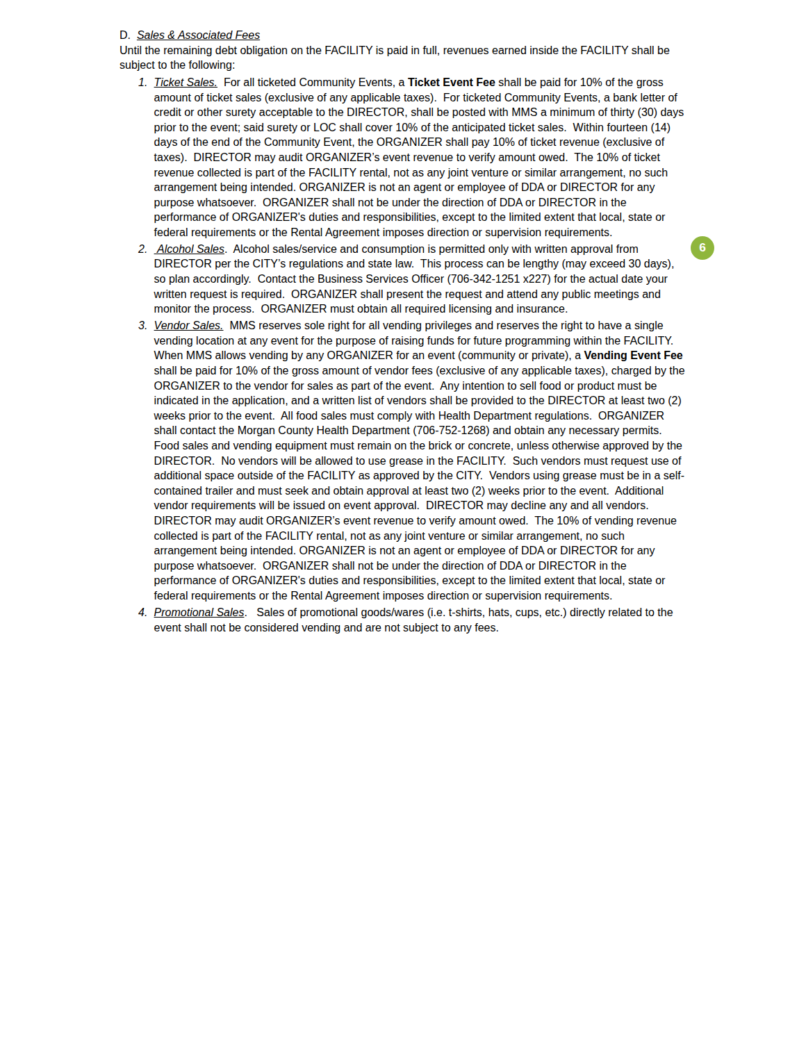6
D. Sales & Associated Fees
Until the remaining debt obligation on the FACILITY is paid in full, revenues earned inside the FACILITY shall be subject to the following:
Ticket Sales. For all ticketed Community Events, a Ticket Event Fee shall be paid for 10% of the gross amount of ticket sales (exclusive of any applicable taxes). For ticketed Community Events, a bank letter of credit or other surety acceptable to the DIRECTOR, shall be posted with MMS a minimum of thirty (30) days prior to the event; said surety or LOC shall cover 10% of the anticipated ticket sales. Within fourteen (14) days of the end of the Community Event, the ORGANIZER shall pay 10% of ticket revenue (exclusive of taxes). DIRECTOR may audit ORGANIZER’s event revenue to verify amount owed. The 10% of ticket revenue collected is part of the FACILITY rental, not as any joint venture or similar arrangement, no such arrangement being intended. ORGANIZER is not an agent or employee of DDA or DIRECTOR for any purpose whatsoever. ORGANIZER shall not be under the direction of DDA or DIRECTOR in the performance of ORGANIZER's duties and responsibilities, except to the limited extent that local, state or federal requirements or the Rental Agreement imposes direction or supervision requirements.
Alcohol Sales. Alcohol sales/service and consumption is permitted only with written approval from DIRECTOR per the CITY’s regulations and state law. This process can be lengthy (may exceed 30 days), so plan accordingly. Contact the Business Services Officer (706-342-1251 x227) for the actual date your written request is required. ORGANIZER shall present the request and attend any public meetings and monitor the process. ORGANIZER must obtain all required licensing and insurance.
Vendor Sales. MMS reserves sole right for all vending privileges and reserves the right to have a single vending location at any event for the purpose of raising funds for future programming within the FACILITY. When MMS allows vending by any ORGANIZER for an event (community or private), a Vending Event Fee shall be paid for 10% of the gross amount of vendor fees (exclusive of any applicable taxes), charged by the ORGANIZER to the vendor for sales as part of the event. Any intention to sell food or product must be indicated in the application, and a written list of vendors shall be provided to the DIRECTOR at least two (2) weeks prior to the event. All food sales must comply with Health Department regulations. ORGANIZER shall contact the Morgan County Health Department (706-752-1268) and obtain any necessary permits. Food sales and vending equipment must remain on the brick or concrete, unless otherwise approved by the DIRECTOR. No vendors will be allowed to use grease in the FACILITY. Such vendors must request use of additional space outside of the FACILITY as approved by the CITY. Vendors using grease must be in a self-contained trailer and must seek and obtain approval at least two (2) weeks prior to the event. Additional vendor requirements will be issued on event approval. DIRECTOR may decline any and all vendors. DIRECTOR may audit ORGANIZER’s event revenue to verify amount owed. The 10% of vending revenue collected is part of the FACILITY rental, not as any joint venture or similar arrangement, no such arrangement being intended. ORGANIZER is not an agent or employee of DDA or DIRECTOR for any purpose whatsoever. ORGANIZER shall not be under the direction of DDA or DIRECTOR in the performance of ORGANIZER's duties and responsibilities, except to the limited extent that local, state or federal requirements or the Rental Agreement imposes direction or supervision requirements.
Promotional Sales. Sales of promotional goods/wares (i.e. t-shirts, hats, cups, etc.) directly related to the event shall not be considered vending and are not subject to any fees.